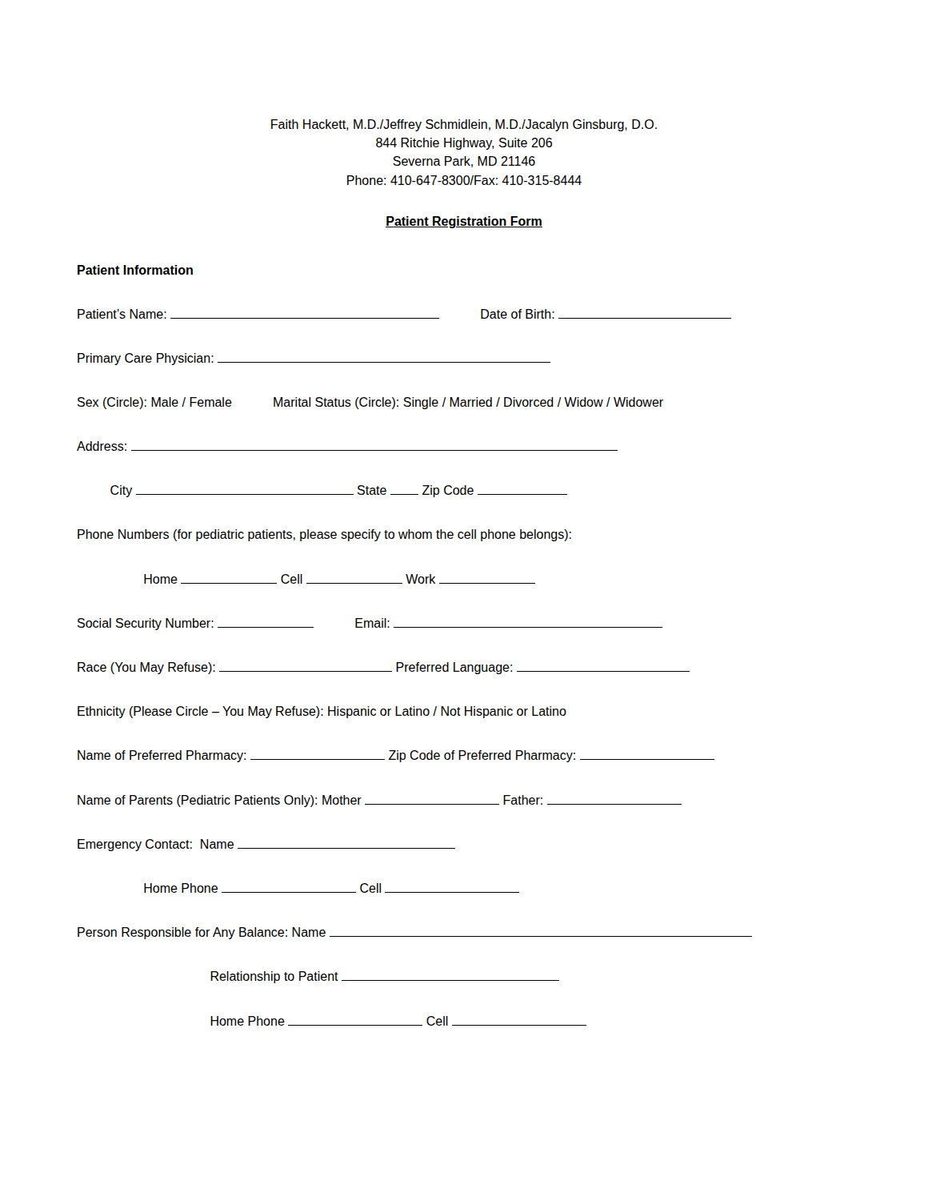Faith Hackett, M.D./Jeffrey Schmidlein, M.D./Jacalyn Ginsburg, D.O.
844 Ritchie Highway, Suite 206
Severna Park, MD 21146
Phone: 410-647-8300/Fax: 410-315-8444
Patient Registration Form
Patient Information
Patient’s Name: Date of Birth:
Primary Care Physician:
Sex (Circle): Male / Female Marital Status (Circle): Single / Married / Divorced / Widow / Widower
Address:
City State Zip Code
Phone Numbers (for pediatric patients, please specify to whom the cell phone belongs):
Home Cell Work
Social Security Number: Email:
Race (You May Refuse): Preferred Language:
Ethnicity (Please Circle – You May Refuse): Hispanic or Latino / Not Hispanic or Latino
Name of Preferred Pharmacy: Zip Code of Preferred Pharmacy:
Name of Parents (Pediatric Patients Only): Mother Father:
Emergency Contact: Name
Home Phone Cell
Person Responsible for Any Balance: Name
Relationship to Patient
Home Phone Cell